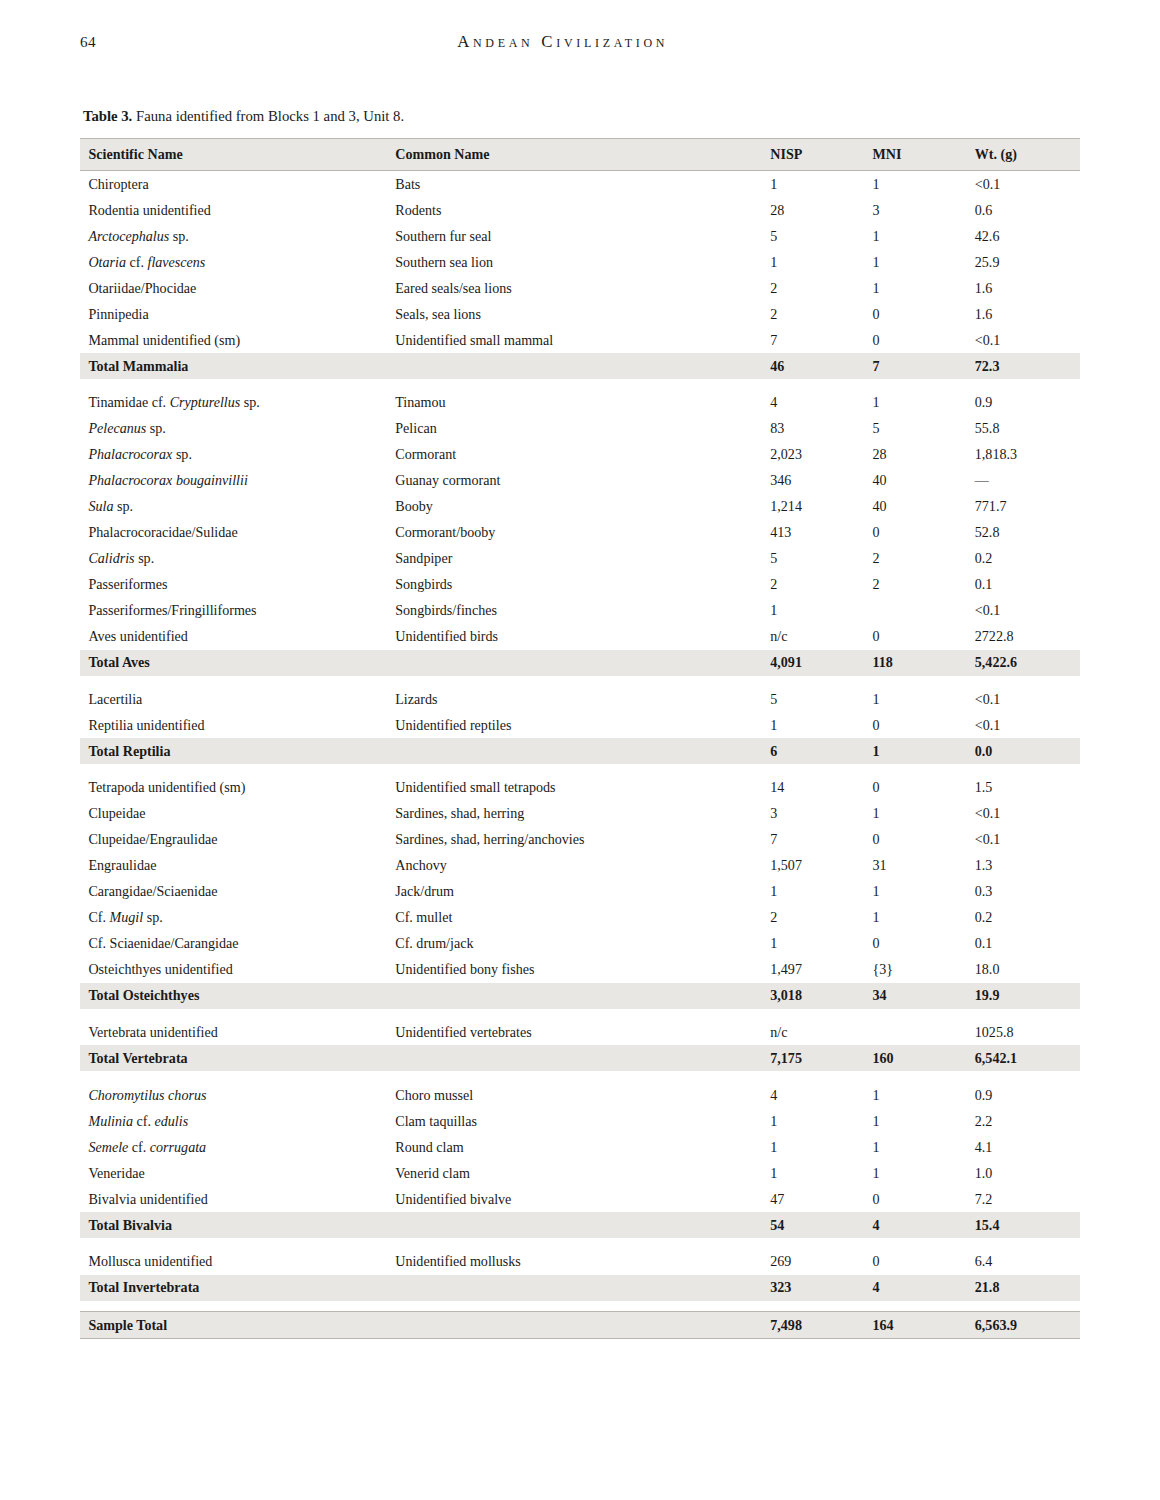64
Andean Civilization
Table 3. Fauna identified from Blocks 1 and 3, Unit 8.
| Scientific Name | Common Name | NISP | MNI | Wt. (g) |
| --- | --- | --- | --- | --- |
| Chiroptera | Bats | 1 | 1 | <0.1 |
| Rodentia unidentified | Rodents | 28 | 3 | 0.6 |
| Arctocephalus sp. | Southern fur seal | 5 | 1 | 42.6 |
| Otaria cf. flavescens | Southern sea lion | 1 | 1 | 25.9 |
| Otariidae/Phocidae | Eared seals/sea lions | 2 | 1 | 1.6 |
| Pinnipedia | Seals, sea lions | 2 | 0 | 1.6 |
| Mammal unidentified (sm) | Unidentified small mammal | 7 | 0 | <0.1 |
| Total Mammalia | | 46 | 7 | 72.3 |
| Tinamidae cf. Crypturellus sp. | Tinamou | 4 | 1 | 0.9 |
| Pelecanus sp. | Pelican | 83 | 5 | 55.8 |
| Phalacrocorax sp. | Cormorant | 2,023 | 28 | 1,818.3 |
| Phalacrocorax bougainvillii | Guanay cormorant | 346 | 40 | — |
| Sula sp. | Booby | 1,214 | 40 | 771.7 |
| Phalacrocoracidae/Sulidae | Cormorant/booby | 413 | 0 | 52.8 |
| Calidris sp. | Sandpiper | 5 | 2 | 0.2 |
| Passeriformes | Songbirds | 2 | 2 | 0.1 |
| Passeriformes/Fringilliformes | Songbirds/finches | 1 | | <0.1 |
| Aves unidentified | Unidentified birds | n/c | 0 | 2722.8 |
| Total Aves | | 4,091 | 118 | 5,422.6 |
| Lacertilia | Lizards | 5 | 1 | <0.1 |
| Reptilia unidentified | Unidentified reptiles | 1 | 0 | <0.1 |
| Total Reptilia | | 6 | 1 | 0.0 |
| Tetrapoda unidentified (sm) | Unidentified small tetrapods | 14 | 0 | 1.5 |
| Clupeidae | Sardines, shad, herring | 3 | 1 | <0.1 |
| Clupeidae/Engraulidae | Sardines, shad, herring/anchovies | 7 | 0 | <0.1 |
| Engraulidae | Anchovy | 1,507 | 31 | 1.3 |
| Carangidae/Sciaenidae | Jack/drum | 1 | 1 | 0.3 |
| Cf. Mugil sp. | Cf. mullet | 2 | 1 | 0.2 |
| Cf. Sciaenidae/Carangidae | Cf. drum/jack | 1 | 0 | 0.1 |
| Osteichthyes unidentified | Unidentified bony fishes | 1,497 | {3} | 18.0 |
| Total Osteichthyes | | 3,018 | 34 | 19.9 |
| Vertebrata unidentified | Unidentified vertebrates | n/c | | 1025.8 |
| Total Vertebrata | | 7,175 | 160 | 6,542.1 |
| Choromytilus chorus | Choro mussel | 4 | 1 | 0.9 |
| Mulinia cf. edulis | Clam taquillas | 1 | 1 | 2.2 |
| Semele cf. corrugata | Round clam | 1 | 1 | 4.1 |
| Veneridae | Venerid clam | 1 | 1 | 1.0 |
| Bivalvia unidentified | Unidentified bivalve | 47 | 0 | 7.2 |
| Total Bivalvia | | 54 | 4 | 15.4 |
| Mollusca unidentified | Unidentified mollusks | 269 | 0 | 6.4 |
| Total Invertebrata | | 323 | 4 | 21.8 |
| Sample Total | | 7,498 | 164 | 6,563.9 |